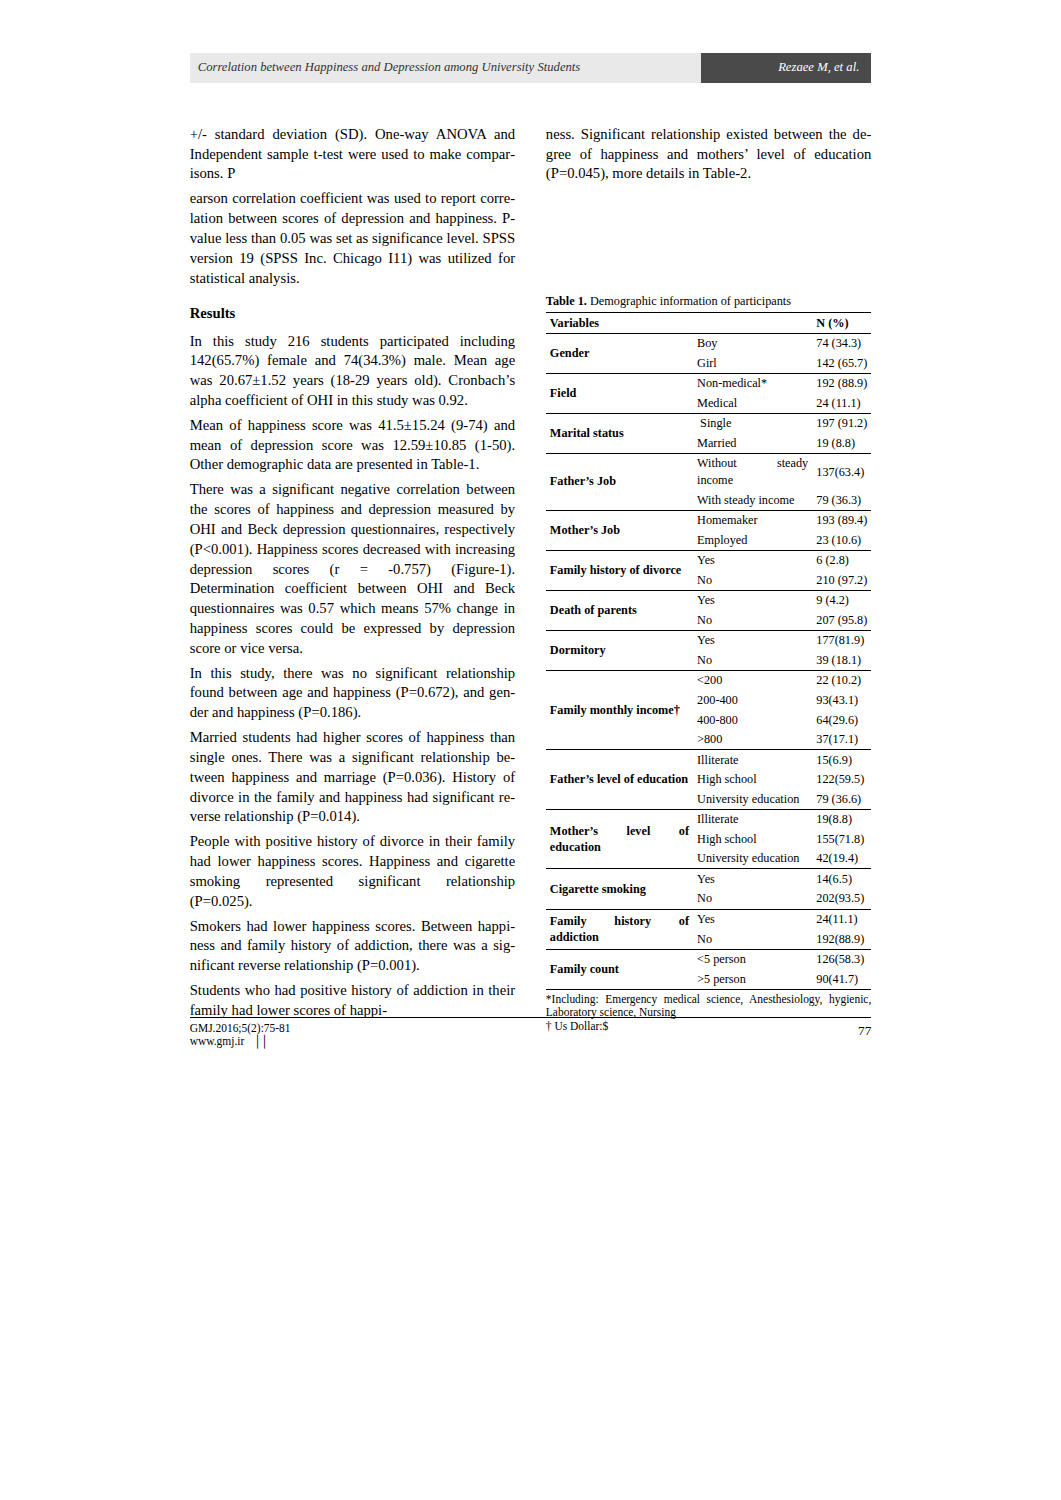Correlation between Happiness and Depression among University Students
Rezaee M, et al.
+/- standard deviation (SD). One-way ANOVA and Independent sample t-test were used to make comparisons. P
earson correlation coefficient was used to report correlation between scores of depression and happiness. P-value less than 0.05 was set as significance level. SPSS version 19 (SPSS Inc. Chicago I11) was utilized for statistical analysis.
Results
In this study 216 students participated including 142(65.7%) female and 74(34.3%) male. Mean age was 20.67±1.52 years (18-29 years old). Cronbach’s alpha coefficient of OHI in this study was 0.92.
Mean of happiness score was 41.5±15.24 (9-74) and mean of depression score was 12.59±10.85 (1-50). Other demographic data are presented in Table-1.
There was a significant negative correlation between the scores of happiness and depression measured by OHI and Beck depression questionnaires, respectively (P<0.001). Happiness scores decreased with increasing depression scores (r = -0.757) (Figure-1). Determination coefficient between OHI and Beck questionnaires was 0.57 which means 57% change in happiness scores could be expressed by depression score or vice versa.
In this study, there was no significant relationship found between age and happiness (P=0.672), and gender and happiness (P=0.186).
Married students had higher scores of happiness than single ones. There was a significant relationship between happiness and marriage (P=0.036). History of divorce in the family and happiness had significant reverse relationship (P=0.014).
People with positive history of divorce in their family had lower happiness scores. Happiness and cigarette smoking represented significant relationship (P=0.025).
Smokers had lower happiness scores. Between happiness and family history of addiction, there was a significant reverse relationship (P=0.001).
Students who had positive history of addiction in their family had lower scores of happi-
ness. Significant relationship existed between the degree of happiness and mothers’ level of education (P=0.045), more details in Table-2.
Table 1. Demographic information of participants
| Variables | N (%) |
| --- | --- |
| Gender | Boy | 74 (34.3) |
| Girl | 142 (65.7) |
| Field | Non-medical* | 192 (88.9) |
| Medical | 24 (11.1) |
| Marital status | Single | 197 (91.2) |
| Married | 19 (8.8) |
| Father’s Job | Without steady income | 137(63.4) |
| With steady income | 79 (36.3) |
| Mother’s Job | Homemaker | 193 (89.4) |
| Employed | 23 (10.6) |
| Family history of divorce | Yes | 6 (2.8) |
| No | 210 (97.2) |
| Death of parents | Yes | 9 (4.2) |
| No | 207 (95.8) |
| Dormitory | Yes | 177(81.9) |
| No | 39 (18.1) |
| Family monthly income† | <200 | 22 (10.2) |
| 200-400 | 93(43.1) |
| 400-800 | 64(29.6) |
| >800 | 37(17.1) |
| Father’s level of education | Illiterate | 15(6.9) |
| High school | 122(59.5) |
| University education | 79 (36.6) |
| Mother’s level of education | Illiterate | 19(8.8) |
| High school | 155(71.8) |
| University education | 42(19.4) |
| Cigarette smoking | Yes | 14(6.5) |
| No | 202(93.5) |
| Family history of addiction | Yes | 24(11.1) |
| No | 192(88.9) |
| Family count | <5 person | 126(58.3) |
| >5 person | 90(41.7) |
*Including: Emergency medical science, Anesthesiology, hygienic, Laboratory science, Nursing
† Us Dollar:$
GMJ.2016;5(2):75-81
www.gmj.ir ││
77